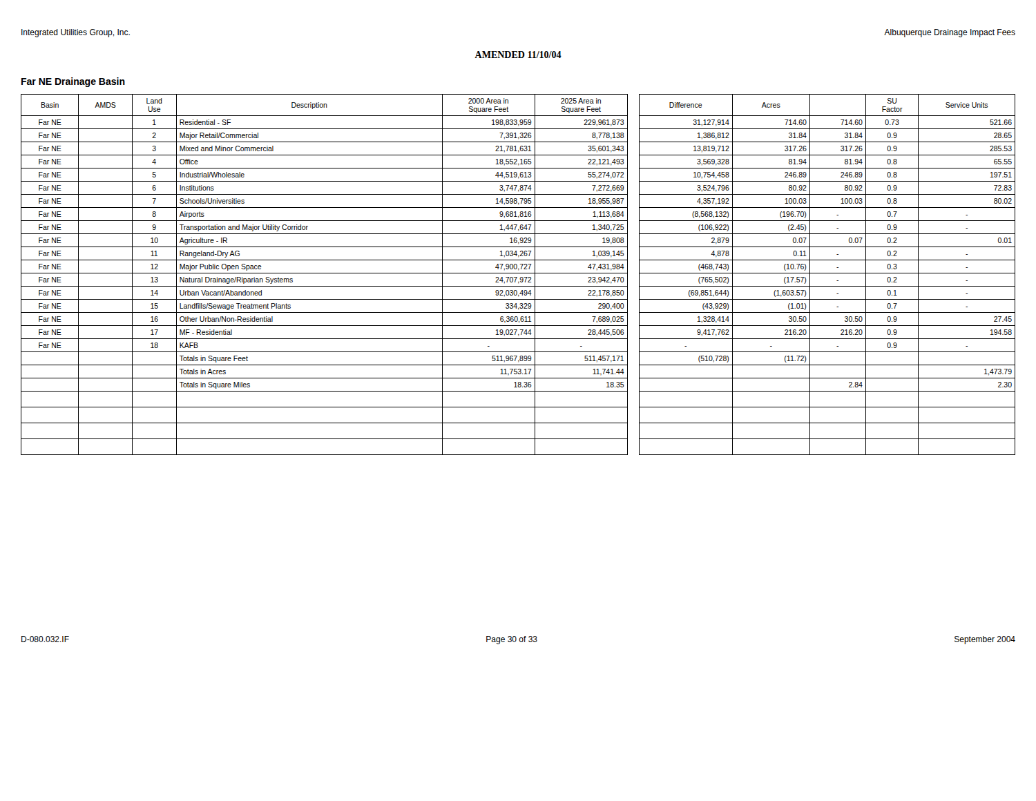Integrated Utilities Group, Inc.
Albuquerque Drainage Impact Fees
AMENDED 11/10/04
Far NE Drainage Basin
| Basin | AMDS | Land Use | Description | 2000 Area in Square Feet | 2025 Area in Square Feet | | Difference | Acres | | SU Factor | Service Units |
| --- | --- | --- | --- | --- | --- | --- | --- | --- | --- | --- | --- |
| Far NE | | 1 | Residential - SF | 198,833,959 | 229,961,873 | | 31,127,914 | 714.60 | 714.60 | 0.73 | 521.66 |
| Far NE | | 2 | Major Retail/Commercial | 7,391,326 | 8,778,138 | | 1,386,812 | 31.84 | 31.84 | 0.9 | 28.65 |
| Far NE | | 3 | Mixed and Minor Commercial | 21,781,631 | 35,601,343 | | 13,819,712 | 317.26 | 317.26 | 0.9 | 285.53 |
| Far NE | | 4 | Office | 18,552,165 | 22,121,493 | | 3,569,328 | 81.94 | 81.94 | 0.8 | 65.55 |
| Far NE | | 5 | Industrial/Wholesale | 44,519,613 | 55,274,072 | | 10,754,458 | 246.89 | 246.89 | 0.8 | 197.51 |
| Far NE | | 6 | Institutions | 3,747,874 | 7,272,669 | | 3,524,796 | 80.92 | 80.92 | 0.9 | 72.83 |
| Far NE | | 7 | Schools/Universities | 14,598,795 | 18,955,987 | | 4,357,192 | 100.03 | 100.03 | 0.8 | 80.02 |
| Far NE | | 8 | Airports | 9,681,816 | 1,113,684 | | (8,568,132) | (196.70) | - | 0.7 | - |
| Far NE | | 9 | Transportation and Major Utility Corridor | 1,447,647 | 1,340,725 | | (106,922) | (2.45) | - | 0.9 | - |
| Far NE | | 10 | Agriculture - IR | 16,929 | 19,808 | | 2,879 | 0.07 | 0.07 | 0.2 | 0.01 |
| Far NE | | 11 | Rangeland-Dry AG | 1,034,267 | 1,039,145 | | 4,878 | 0.11 | - | 0.2 | - |
| Far NE | | 12 | Major Public Open Space | 47,900,727 | 47,431,984 | | (468,743) | (10.76) | - | 0.3 | - |
| Far NE | | 13 | Natural Drainage/Riparian Systems | 24,707,972 | 23,942,470 | | (765,502) | (17.57) | - | 0.2 | - |
| Far NE | | 14 | Urban Vacant/Abandoned | 92,030,494 | 22,178,850 | | (69,851,644) | (1,603.57) | - | 0.1 | - |
| Far NE | | 15 | Landfills/Sewage Treatment Plants | 334,329 | 290,400 | | (43,929) | (1.01) | - | 0.7 | - |
| Far NE | | 16 | Other Urban/Non-Residential | 6,360,611 | 7,689,025 | | 1,328,414 | 30.50 | 30.50 | 0.9 | 27.45 |
| Far NE | | 17 | MF - Residential | 19,027,744 | 28,445,506 | | 9,417,762 | 216.20 | 216.20 | 0.9 | 194.58 |
| Far NE | | 18 | KAFB | - | - | | - | - | - | 0.9 | - |
| | | | Totals in Square Feet | 511,967,899 | 511,457,171 | | (510,728) | (11.72) | | | |
| | | | Totals in Acres | 11,753.17 | 11,741.44 | | | | | | 1,473.79 |
| | | | Totals in Square Miles | 18.36 | 18.35 | | | | 2.84 | | 2.30 |
D-080.032.IF
Page 30 of 33
September 2004